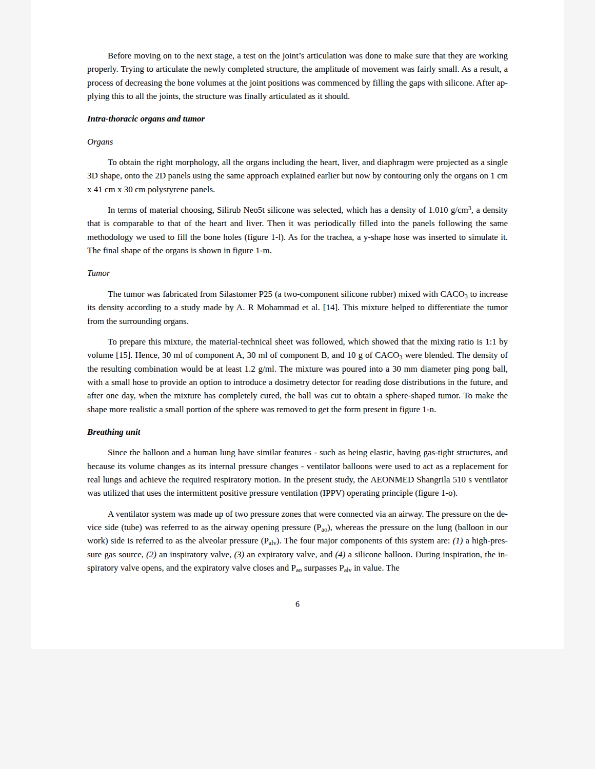Before moving on to the next stage, a test on the joint’s articulation was done to make sure that they are working properly. Trying to articulate the newly completed structure, the amplitude of movement was fairly small. As a result, a process of decreasing the bone volumes at the joint positions was commenced by filling the gaps with silicone. After applying this to all the joints, the structure was finally articulated as it should.
Intra-thoracic organs and tumor
Organs
To obtain the right morphology, all the organs including the heart, liver, and diaphragm were projected as a single 3D shape, onto the 2D panels using the same approach explained earlier but now by contouring only the organs on 1 cm x 41 cm x 30 cm polystyrene panels.
In terms of material choosing, Silirub Neo5t silicone was selected, which has a density of 1.010 g/cm3, a density that is comparable to that of the heart and liver. Then it was periodically filled into the panels following the same methodology we used to fill the bone holes (figure 1-l). As for the trachea, a y-shape hose was inserted to simulate it. The final shape of the organs is shown in figure 1-m.
Tumor
The tumor was fabricated from Silastomer P25 (a two-component silicone rubber) mixed with CACO3 to increase its density according to a study made by A. R Mohammad et al. [14]. This mixture helped to differentiate the tumor from the surrounding organs.
To prepare this mixture, the material-technical sheet was followed, which showed that the mixing ratio is 1:1 by volume [15]. Hence, 30 ml of component A, 30 ml of component B, and 10 g of CACO3 were blended. The density of the resulting combination would be at least 1.2 g/ml. The mixture was poured into a 30 mm diameter ping pong ball, with a small hose to provide an option to introduce a dosimetry detector for reading dose distributions in the future, and after one day, when the mixture has completely cured, the ball was cut to obtain a sphere-shaped tumor. To make the shape more realistic a small portion of the sphere was removed to get the form present in figure 1-n.
Breathing unit
Since the balloon and a human lung have similar features - such as being elastic, having gas-tight structures, and because its volume changes as its internal pressure changes - ventilator balloons were used to act as a replacement for real lungs and achieve the required respiratory motion. In the present study, the AEONMED Shangrila 510 s ventilator was utilized that uses the intermittent positive pressure ventilation (IPPV) operating principle (figure 1-o).
A ventilator system was made up of two pressure zones that were connected via an airway. The pressure on the device side (tube) was referred to as the airway opening pressure (Pao), whereas the pressure on the lung (balloon in our work) side is referred to as the alveolar pressure (Palv). The four major components of this system are: (1) a high-pressure gas source, (2) an inspiratory valve, (3) an expiratory valve, and (4) a silicone balloon. During inspiration, the inspiratory valve opens, and the expiratory valve closes and Pao surpasses Palv in value. The
6